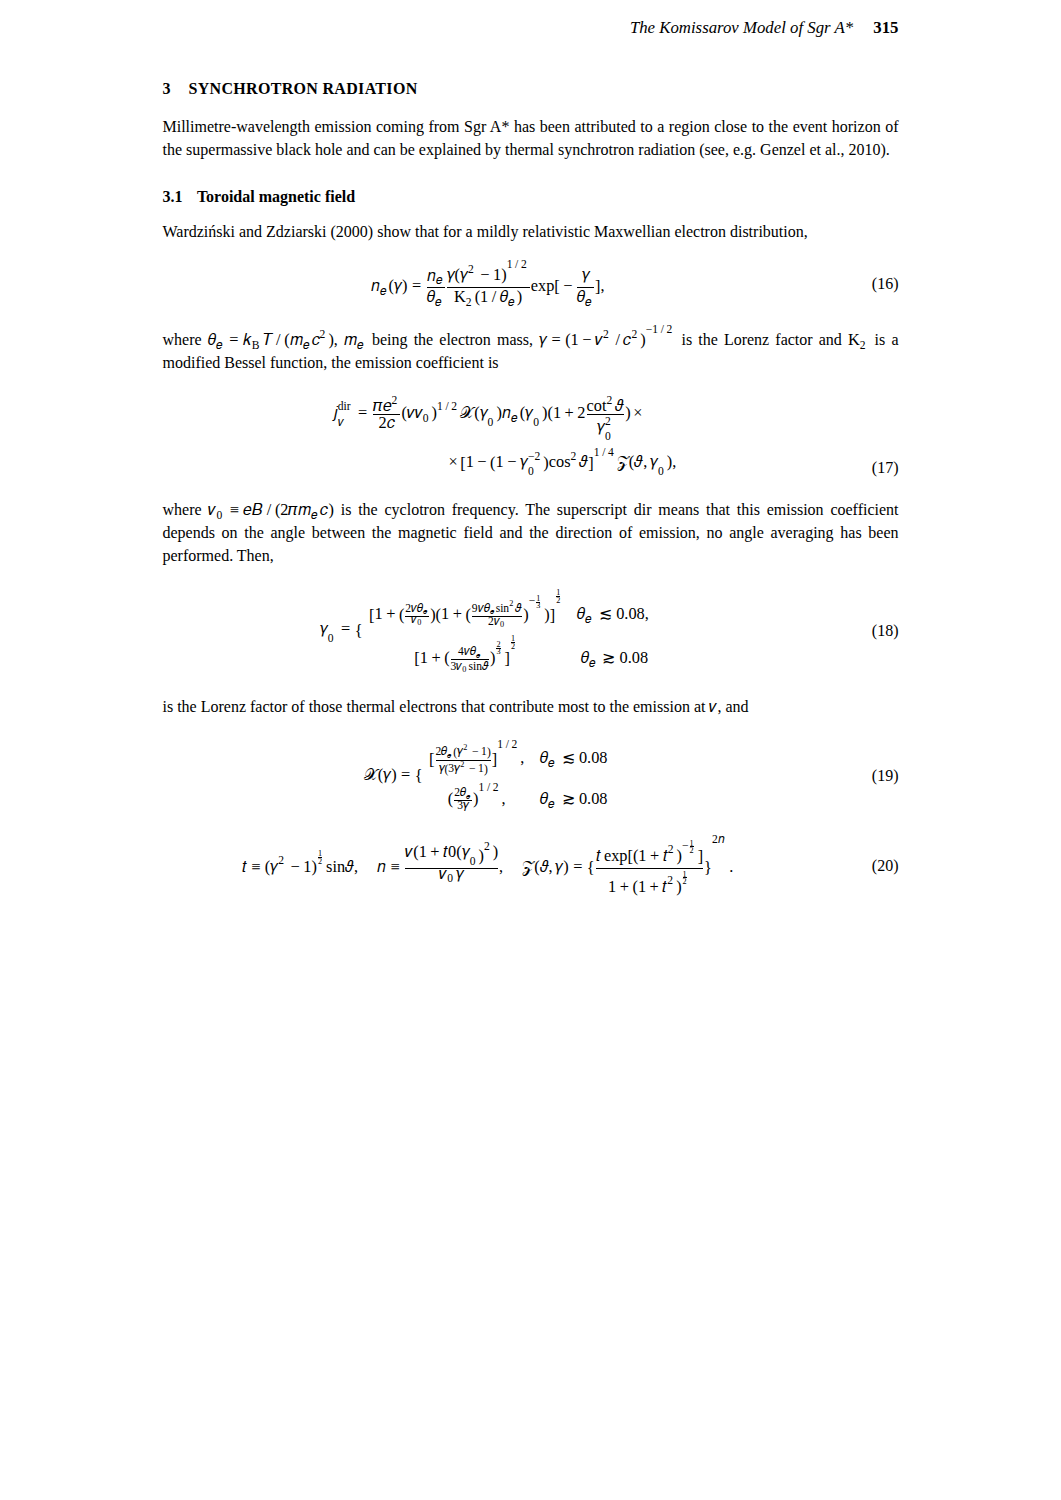The Komissarov Model of Sgr A*315
3 SYNCHROTRON RADIATION
Millimetre-wavelength emission coming from Sgr A* has been attributed to a region close to the event horizon of the supermassive black hole and can be explained by thermal synchrotron radiation (see, e.g. Genzel et al., 2010).
3.1 Toroidal magnetic field
Wardziński and Zdziarski (2000) show that for a mildly relativistic Maxwellian electron distribution,
ne (γ) = neθe γ(γ2−1)1/2 K2(1/θe) exp [−γθe] ,
(16)
where θe=kBT/(mec2), me being the electron mass, γ=(1−v2/c2)−1/2 is the Lorenz factor and K2 is a modified Bessel function, the emission coefficient is
jνdir = πe22c (νν0)1/2 𝒳(γ0) ne(γ0) (1+2cot2ϑγ02) × × [1−(1−γ0−2)cos2ϑ]1/4 𝒵(ϑ,γ0) ,
(17)
where ν0≡eB/(2πmec) is the cyclotron frequency. The superscript dir means that this emission coefficient depends on the angle between the magnetic field and the direction of emission, no angle averaging has been performed. Then,
γ0 = { [1+(2νθeν0)(1+(9νθesin2ϑ2ν0)−13)] 12 θe≲0.08, [1+(4νθe3ν0sinϑ)23] 12 θe≳0.08
(18)
is the Lorenz factor of those thermal electrons that contribute most to the emission at ν, and
𝒳(γ) = { [2θe(γ2−1)γ(3γ2−1)]1/2 , θe≲0.08 (2θe3γ)1/2 , θe≳0.08
(19)
t≡ (γ2−1)12 sinϑ , n≡ ν(1+t0(γ0)2) ν0γ , 𝒵(ϑ,γ) = { texp[(1+t2)−12] 1+(1+t2)12 } 2n .
(20)